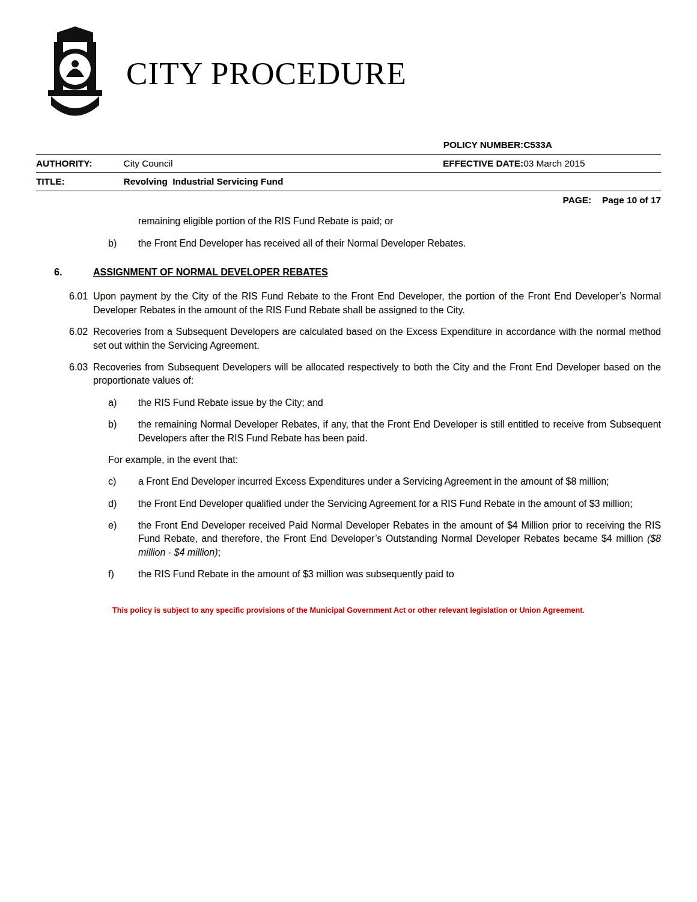CITY PROCEDURE
| | POLICY NUMBER: | C533A |
| AUTHORITY: | City Council | EFFECTIVE DATE: | 03 March 2015 |
| TITLE: | Revolving Industrial Servicing Fund |
| PAGE: Page 10 of 17 |
remaining eligible portion of the RIS Fund Rebate is paid; or
b)
the Front End Developer has received all of their Normal Developer Rebates.
6.
ASSIGNMENT OF NORMAL DEVELOPER REBATES
6.01
Upon payment by the City of the RIS Fund Rebate to the Front End Developer, the portion of the Front End Developer’s Normal Developer Rebates in the amount of the RIS Fund Rebate shall be assigned to the City.
6.02
Recoveries from a Subsequent Developers are calculated based on the Excess Expenditure in accordance with the normal method set out within the Servicing Agreement.
6.03
Recoveries from Subsequent Developers will be allocated respectively to both the City and the Front End Developer based on the proportionate values of:
a)
the RIS Fund Rebate issue by the City; and
b)
the remaining Normal Developer Rebates, if any, that the Front End Developer is still entitled to receive from Subsequent Developers after the RIS Fund Rebate has been paid.
For example, in the event that:
c)
a Front End Developer incurred Excess Expenditures under a Servicing Agreement in the amount of $8 million;
d)
the Front End Developer qualified under the Servicing Agreement for a RIS Fund Rebate in the amount of $3 million;
e)
the Front End Developer received Paid Normal Developer Rebates in the amount of $4 Million prior to receiving the RIS Fund Rebate, and therefore, the Front End Developer’s Outstanding Normal Developer Rebates became $4 million ($8 million - $4 million);
f)
the RIS Fund Rebate in the amount of $3 million was subsequently paid to
This policy is subject to any specific provisions of the Municipal Government Act or other relevant legislation or Union Agreement.